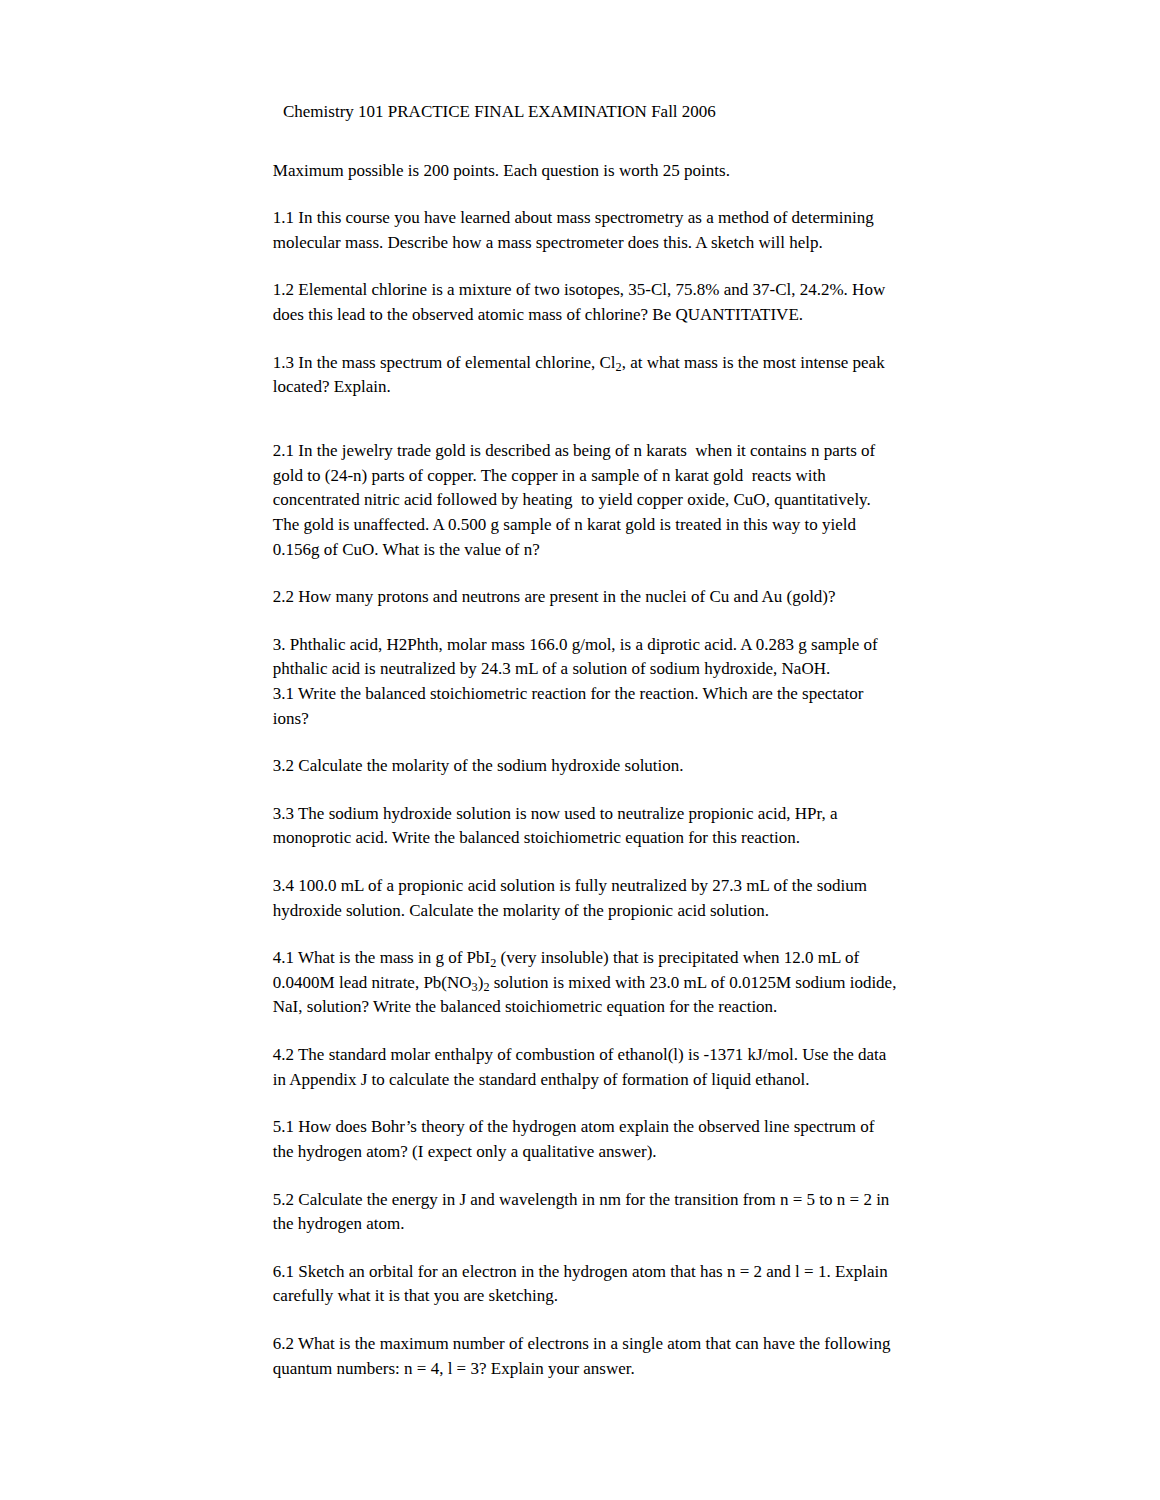Chemistry 101 PRACTICE FINAL EXAMINATION Fall 2006
Maximum possible is 200 points. Each question is worth 25 points.
1.1 In this course you have learned about mass spectrometry as a method of determining molecular mass. Describe how a mass spectrometer does this. A sketch will help.
1.2 Elemental chlorine is a mixture of two isotopes, 35-Cl, 75.8% and 37-Cl, 24.2%. How does this lead to the observed atomic mass of chlorine? Be QUANTITATIVE.
1.3 In the mass spectrum of elemental chlorine, Cl2, at what mass is the most intense peak located? Explain.
2.1 In the jewelry trade gold is described as being of n karats when it contains n parts of gold to (24-n) parts of copper. The copper in a sample of n karat gold reacts with concentrated nitric acid followed by heating to yield copper oxide, CuO, quantitatively. The gold is unaffected. A 0.500 g sample of n karat gold is treated in this way to yield 0.156g of CuO. What is the value of n?
2.2 How many protons and neutrons are present in the nuclei of Cu and Au (gold)?
3. Phthalic acid, H2Phth, molar mass 166.0 g/mol, is a diprotic acid. A 0.283 g sample of phthalic acid is neutralized by 24.3 mL of a solution of sodium hydroxide, NaOH.
3.1 Write the balanced stoichiometric reaction for the reaction. Which are the spectator ions?
3.2 Calculate the molarity of the sodium hydroxide solution.
3.3 The sodium hydroxide solution is now used to neutralize propionic acid, HPr, a monoprotic acid. Write the balanced stoichiometric equation for this reaction.
3.4 100.0 mL of a propionic acid solution is fully neutralized by 27.3 mL of the sodium hydroxide solution. Calculate the molarity of the propionic acid solution.
4.1 What is the mass in g of PbI2 (very insoluble) that is precipitated when 12.0 mL of 0.0400M lead nitrate, Pb(NO3)2 solution is mixed with 23.0 mL of 0.0125M sodium iodide, NaI, solution? Write the balanced stoichiometric equation for the reaction.
4.2 The standard molar enthalpy of combustion of ethanol(l) is -1371 kJ/mol. Use the data in Appendix J to calculate the standard enthalpy of formation of liquid ethanol.
5.1 How does Bohr’s theory of the hydrogen atom explain the observed line spectrum of the hydrogen atom? (I expect only a qualitative answer).
5.2 Calculate the energy in J and wavelength in nm for the transition from n = 5 to n = 2 in the hydrogen atom.
6.1 Sketch an orbital for an electron in the hydrogen atom that has n = 2 and l = 1. Explain carefully what it is that you are sketching.
6.2 What is the maximum number of electrons in a single atom that can have the following quantum numbers: n = 4, l = 3? Explain your answer.